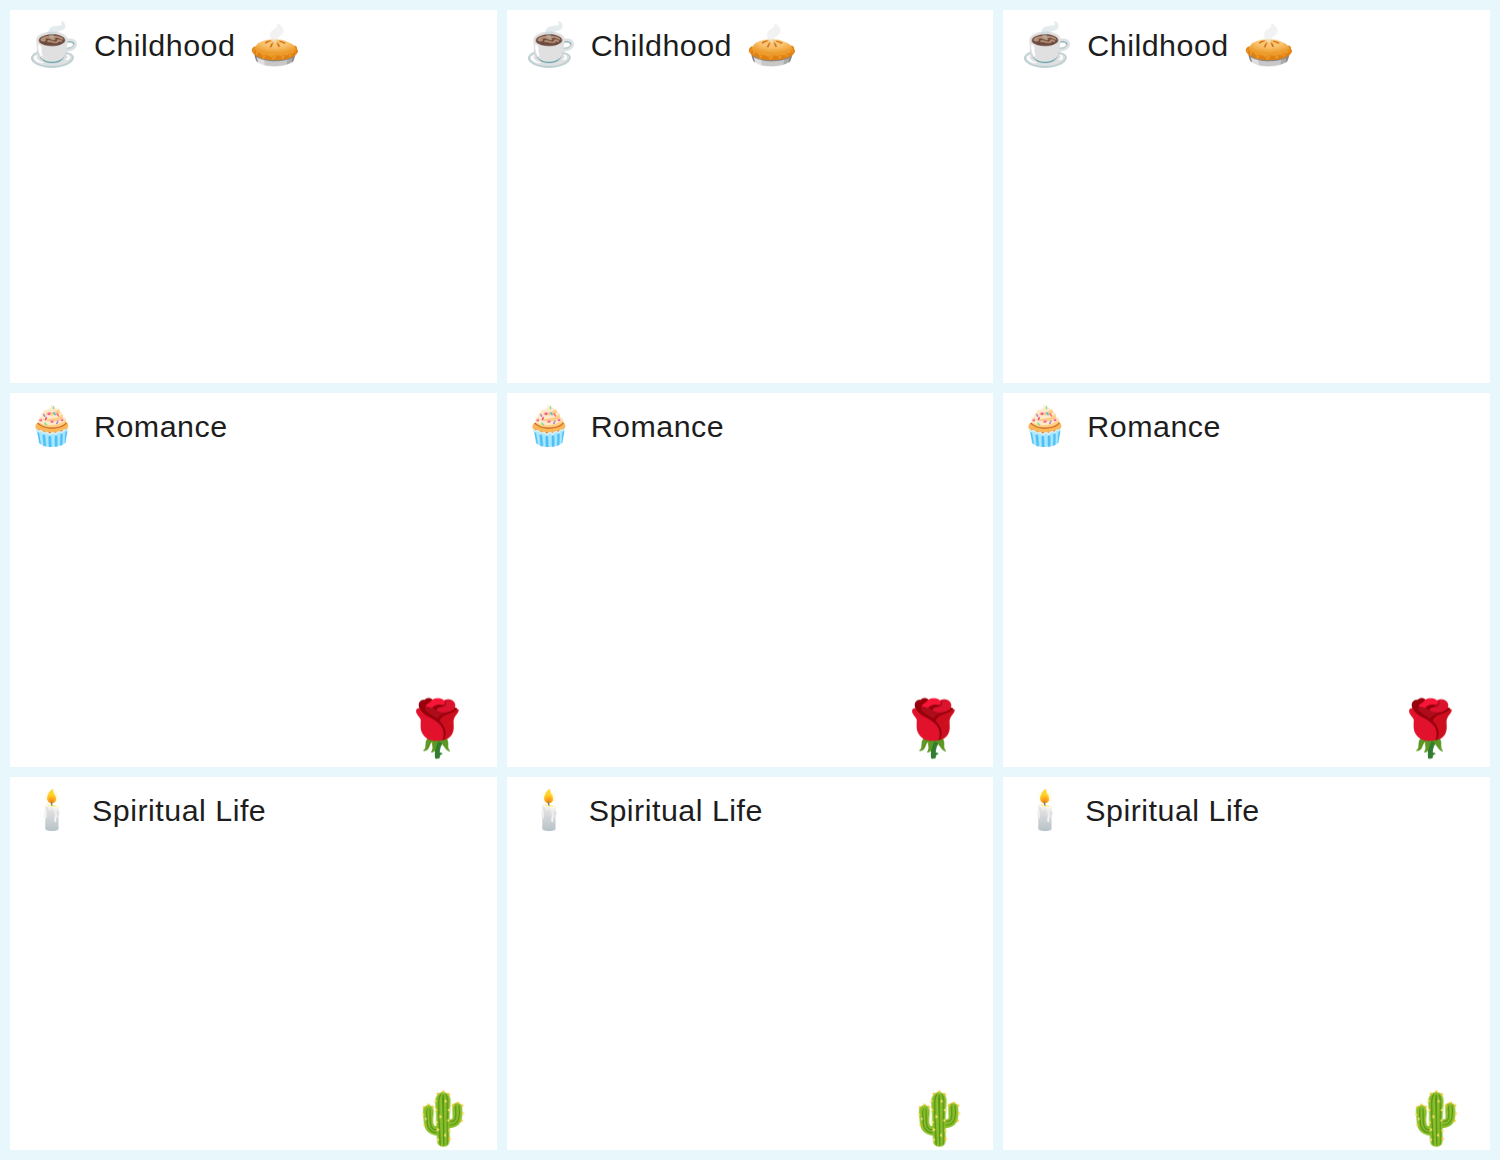☕
Childhood
🥧
☕
Childhood
🥧
☕
Childhood
🥧
🧁
Romance
🌹
🧁
Romance
🌹
🧁
Romance
🌹
🕯️
Spiritual Life
🌵
🕯️
Spiritual Life
🌵
🕯️
Spiritual Life
🌵